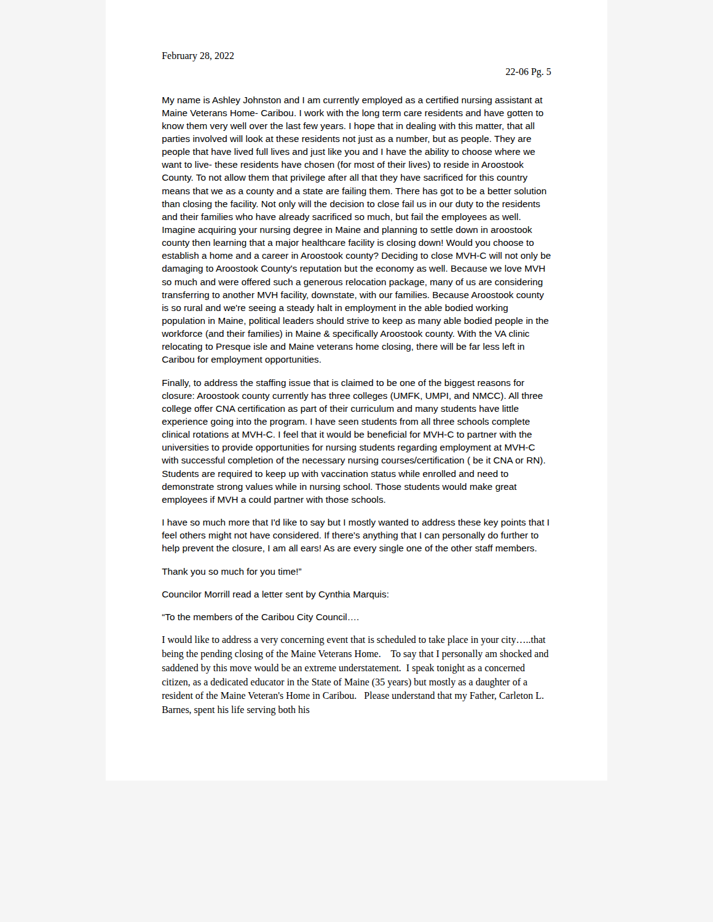February 28, 2022
22-06 Pg. 5
My name is Ashley Johnston and I am currently employed as a certified nursing assistant at Maine Veterans Home- Caribou. I work with the long term care residents and have gotten to know them very well over the last few years. I hope that in dealing with this matter, that all parties involved will look at these residents not just as a number, but as people. They are people that have lived full lives and just like you and I have the ability to choose where we want to live- these residents have chosen (for most of their lives) to reside in Aroostook County. To not allow them that privilege after all that they have sacrificed for this country means that we as a county and a state are failing them. There has got to be a better solution than closing the facility. Not only will the decision to close fail us in our duty to the residents and their families who have already sacrificed so much, but fail the employees as well. Imagine acquiring your nursing degree in Maine and planning to settle down in aroostook county then learning that a major healthcare facility is closing down! Would you choose to establish a home and a career in Aroostook county? Deciding to close MVH-C will not only be damaging to Aroostook County's reputation but the economy as well. Because we love MVH so much and were offered such a generous relocation package, many of us are considering transferring to another MVH facility, downstate, with our families. Because Aroostook county is so rural and we're seeing a steady halt in employment in the able bodied working population in Maine, political leaders should strive to keep as many able bodied people in the workforce (and their families) in Maine & specifically Aroostook county. With the VA clinic relocating to Presque isle and Maine veterans home closing, there will be far less left in Caribou for employment opportunities.
Finally, to address the staffing issue that is claimed to be one of the biggest reasons for closure: Aroostook county currently has three colleges (UMFK, UMPI, and NMCC). All three college offer CNA certification as part of their curriculum and many students have little experience going into the program. I have seen students from all three schools complete clinical rotations at MVH-C. I feel that it would be beneficial for MVH-C to partner with the universities to provide opportunities for nursing students regarding employment at MVH-C with successful completion of the necessary nursing courses/certification ( be it CNA or RN). Students are required to keep up with vaccination status while enrolled and need to demonstrate strong values while in nursing school. Those students would make great employees if MVH a could partner with those schools.
I have so much more that I'd like to say but I mostly wanted to address these key points that I feel others might not have considered. If there's anything that I can personally do further to help prevent the closure, I am all ears! As are every single one of the other staff members.
Thank you so much for you time!”
Councilor Morrill read a letter sent by Cynthia Marquis:
“To the members of the Caribou City Council….
I would like to address a very concerning event that is scheduled to take place in your city…..that being the pending closing of the Maine Veterans Home. To say that I personally am shocked and saddened by this move would be an extreme understatement. I speak tonight as a concerned citizen, as a dedicated educator in the State of Maine (35 years) but mostly as a daughter of a resident of the Maine Veteran's Home in Caribou. Please understand that my Father, Carleton L. Barnes, spent his life serving both his